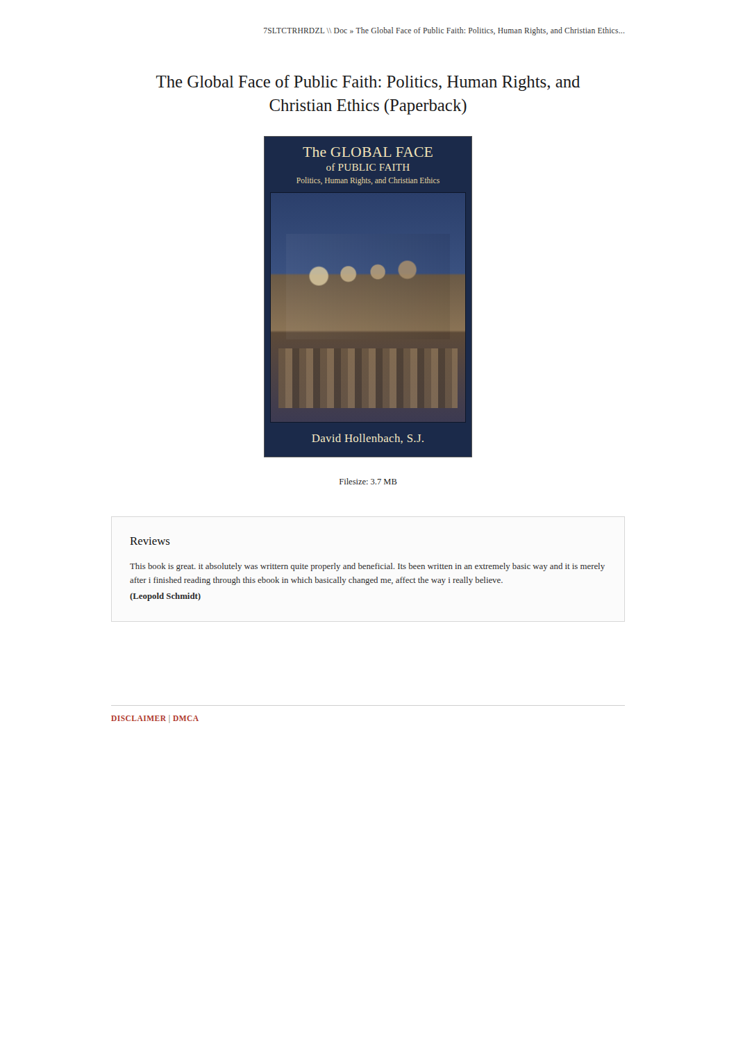7SLTCTRHRDZL \\ Doc » The Global Face of Public Faith: Politics, Human Rights, and Christian Ethics...
The Global Face of Public Faith: Politics, Human Rights, and Christian Ethics (Paperback)
The GLOBAL FACEof PUBLIC FAITH
Politics, Human Rights, and Christian Ethics
David Hollenbach, S.J.
Filesize: 3.7 MB
Reviews
This book is great. it absolutely was writtern quite properly and beneficial. Its been written in an extremely basic way and it is merely after i finished reading through this ebook in which basically changed me, affect the way i really believe. (Leopold Schmidt)
DISCLAIMER DMCA